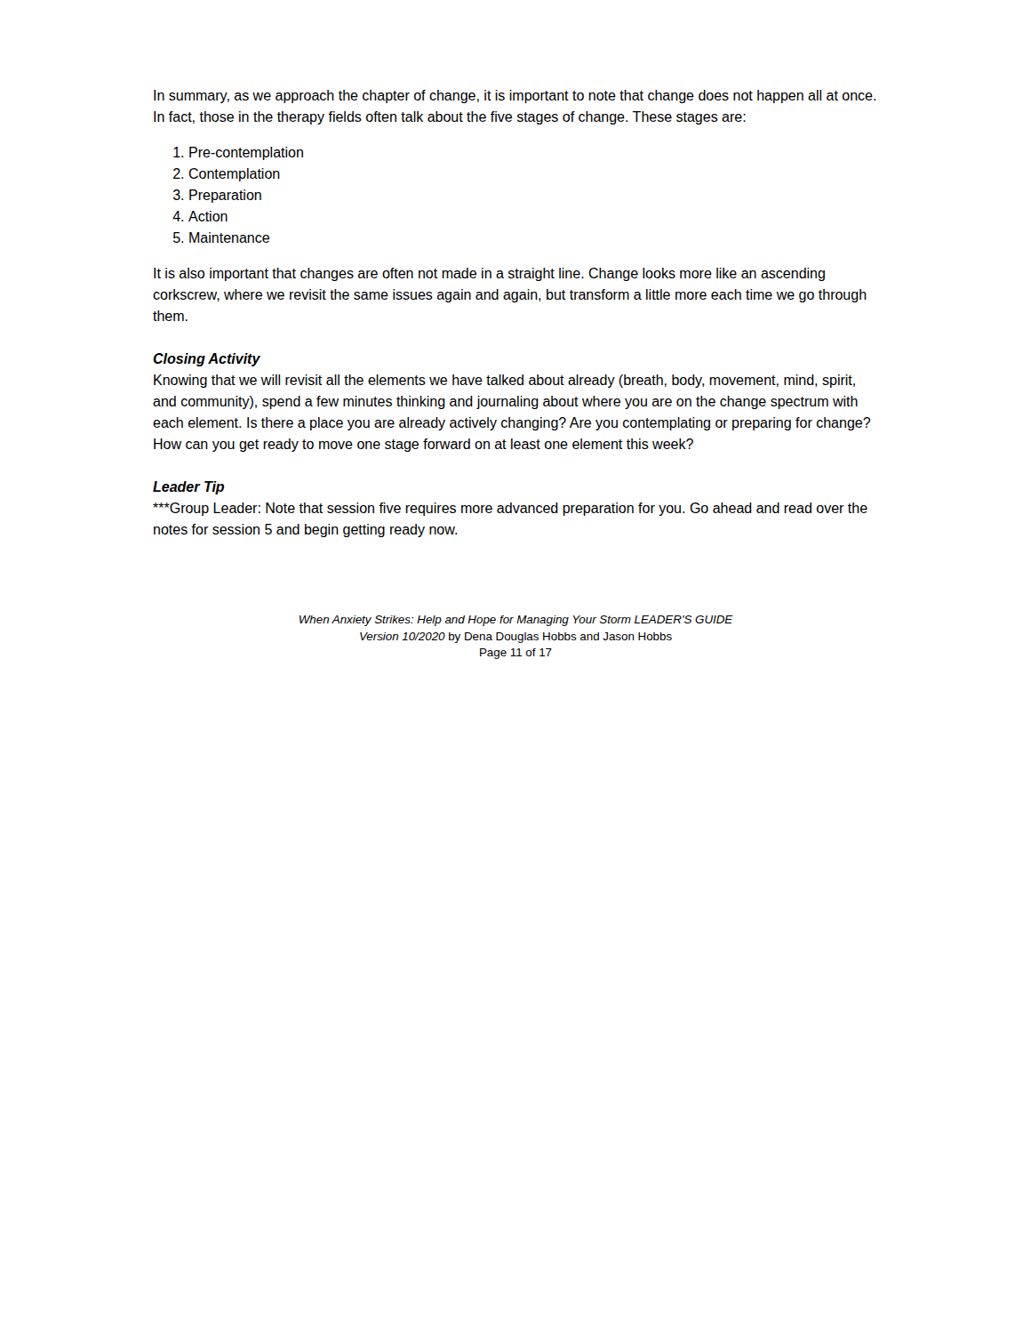In summary, as we approach the chapter of change, it is important to note that change does not happen all at once. In fact, those in the therapy fields often talk about the five stages of change. These stages are:
Pre-contemplation
Contemplation
Preparation
Action
Maintenance
It is also important that changes are often not made in a straight line. Change looks more like an ascending corkscrew, where we revisit the same issues again and again, but transform a little more each time we go through them.
Closing Activity
Knowing that we will revisit all the elements we have talked about already (breath, body, movement, mind, spirit, and community), spend a few minutes thinking and journaling about where you are on the change spectrum with each element. Is there a place you are already actively changing? Are you contemplating or preparing for change? How can you get ready to move one stage forward on at least one element this week?
Leader Tip
***Group Leader: Note that session five requires more advanced preparation for you. Go ahead and read over the notes for session 5 and begin getting ready now.
When Anxiety Strikes: Help and Hope for Managing Your Storm LEADER'S GUIDE
Version 10/2020 by Dena Douglas Hobbs and Jason Hobbs
Page 11 of 17